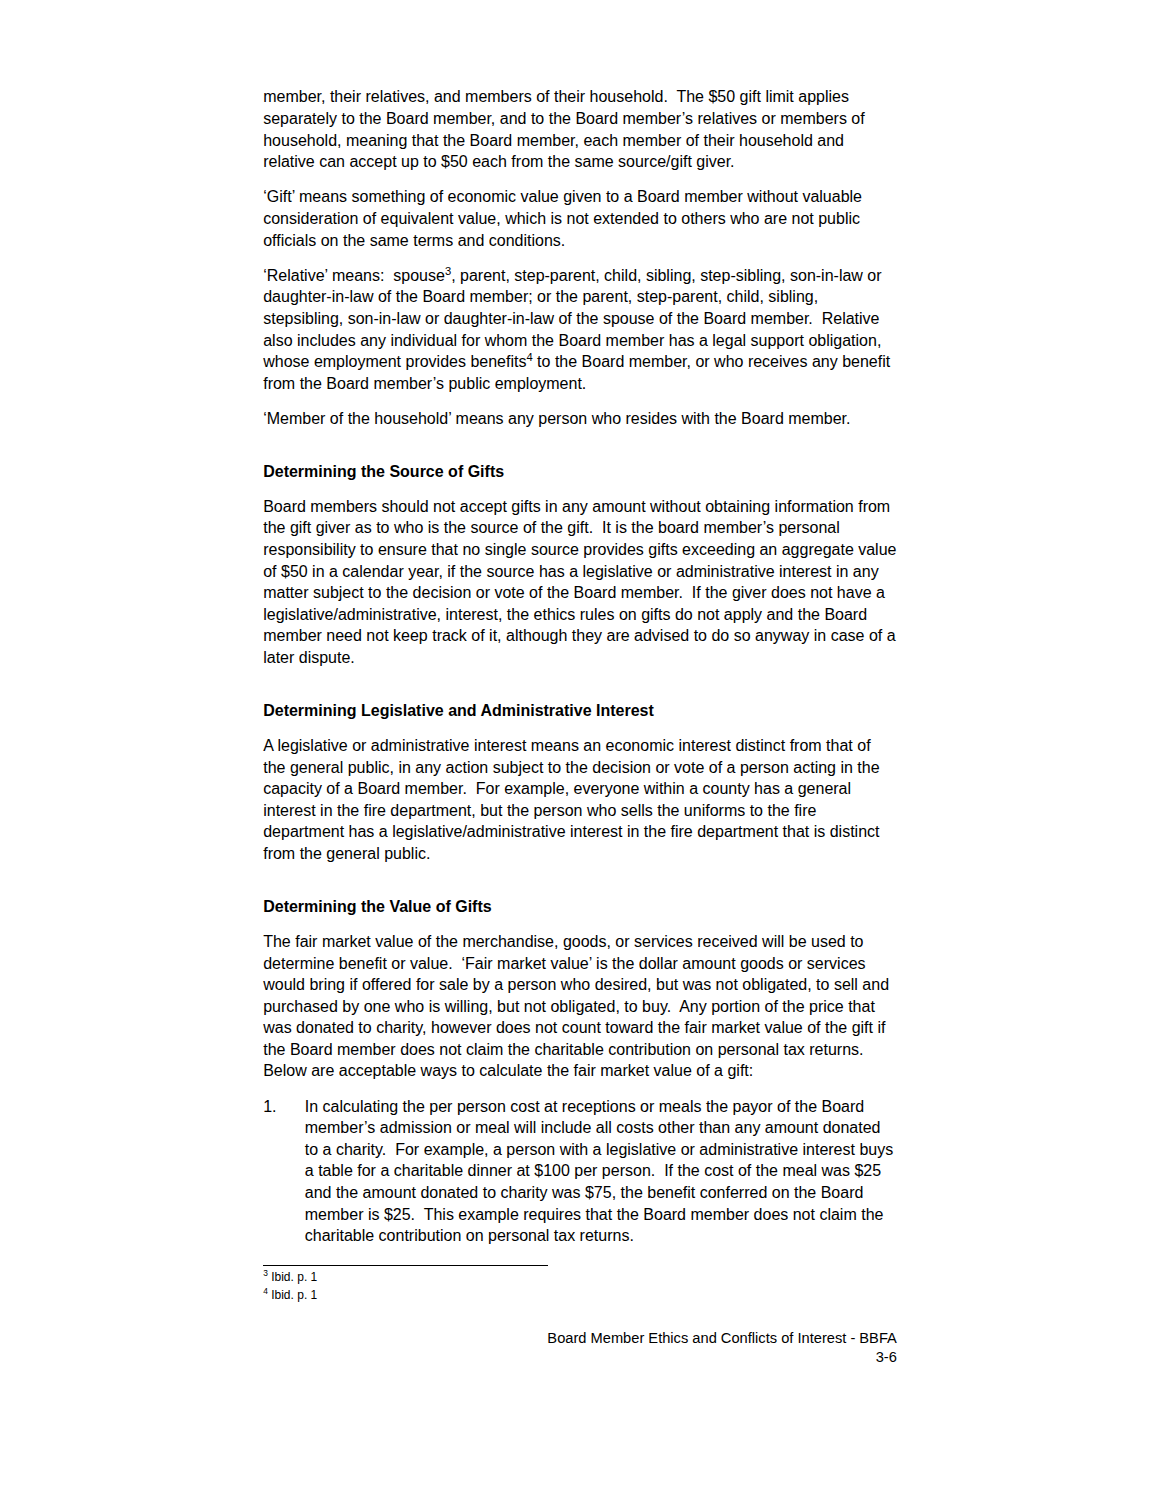member, their relatives, and members of their household. The $50 gift limit applies separately to the Board member, and to the Board member’s relatives or members of household, meaning that the Board member, each member of their household and relative can accept up to $50 each from the same source/gift giver.
‘Gift’ means something of economic value given to a Board member without valuable consideration of equivalent value, which is not extended to others who are not public officials on the same terms and conditions.
‘Relative’ means: spouse3, parent, step-parent, child, sibling, step-sibling, son-in-law or daughter-in-law of the Board member; or the parent, step-parent, child, sibling, stepsibling, son-in-law or daughter-in-law of the spouse of the Board member. Relative also includes any individual for whom the Board member has a legal support obligation, whose employment provides benefits4 to the Board member, or who receives any benefit from the Board member’s public employment.
‘Member of the household’ means any person who resides with the Board member.
Determining the Source of Gifts
Board members should not accept gifts in any amount without obtaining information from the gift giver as to who is the source of the gift. It is the board member’s personal responsibility to ensure that no single source provides gifts exceeding an aggregate value of $50 in a calendar year, if the source has a legislative or administrative interest in any matter subject to the decision or vote of the Board member. If the giver does not have a legislative/administrative, interest, the ethics rules on gifts do not apply and the Board member need not keep track of it, although they are advised to do so anyway in case of a later dispute.
Determining Legislative and Administrative Interest
A legislative or administrative interest means an economic interest distinct from that of the general public, in any action subject to the decision or vote of a person acting in the capacity of a Board member. For example, everyone within a county has a general interest in the fire department, but the person who sells the uniforms to the fire department has a legislative/administrative interest in the fire department that is distinct from the general public.
Determining the Value of Gifts
The fair market value of the merchandise, goods, or services received will be used to determine benefit or value. ‘Fair market value’ is the dollar amount goods or services would bring if offered for sale by a person who desired, but was not obligated, to sell and purchased by one who is willing, but not obligated, to buy. Any portion of the price that was donated to charity, however does not count toward the fair market value of the gift if the Board member does not claim the charitable contribution on personal tax returns. Below are acceptable ways to calculate the fair market value of a gift:
1.
In calculating the per person cost at receptions or meals the payor of the Board member’s admission or meal will include all costs other than any amount donated to a charity. For example, a person with a legislative or administrative interest buys a table for a charitable dinner at $100 per person. If the cost of the meal was $25 and the amount donated to charity was $75, the benefit conferred on the Board member is $25. This example requires that the Board member does not claim the charitable contribution on personal tax returns.
3 Ibid. p. 1
4 Ibid. p. 1
Board Member Ethics and Conflicts of Interest - BBFA
3-6